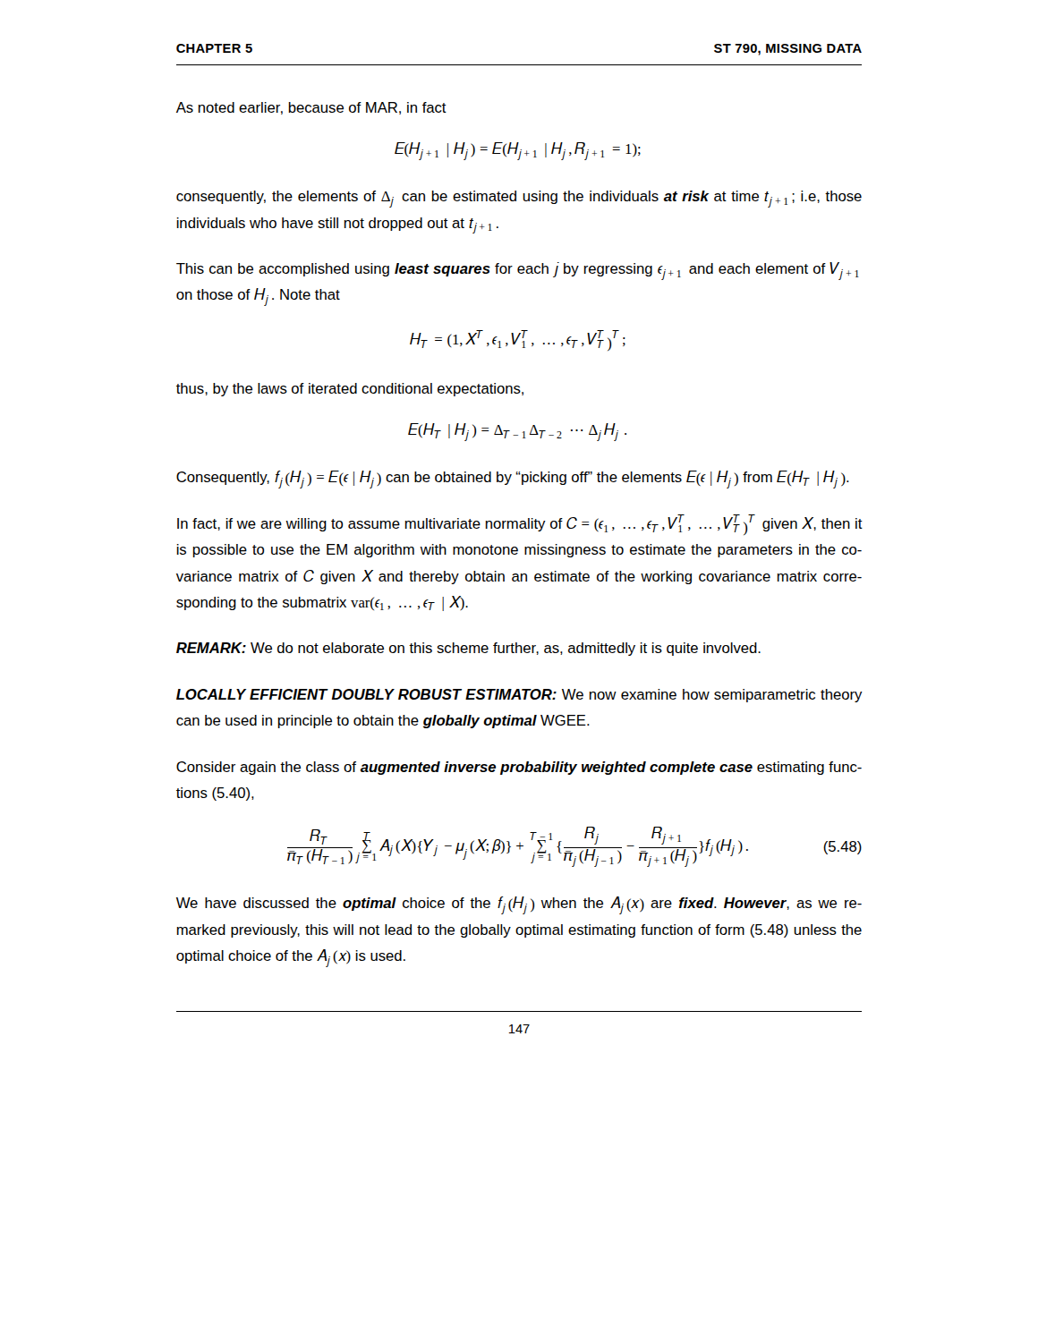CHAPTER 5 ST 790, MISSING DATA
As noted earlier, because of MAR, in fact
E(Hj+1 |Hj) = E(Hj+1 |Hj, Rj+1=1) ;
consequently, the elements of Δj can be estimated using the individuals at risk at time tj+1; i.e, those individuals who have still not dropped out at tj+1.
This can be accomplished using least squares for each j by regressing ϵj+1 and each element of Vj+1 on those of Hj. Note that
HT= (1, XT, ϵ1, V1T, …, ϵT, VTT )T;
thus, by the laws of iterated conditional expectations,
E(HT|Hj) = ΔT−1 ΔT−2 ⋯ Δj Hj.
Consequently, fj(Hj)=E(ϵ|Hj) can be obtained by “picking off” the elements E(ϵ|Hj) from E(HT|Hj).
In fact, if we are willing to assume multivariate normality of C=(ϵ1,…,ϵT,V1T,…,VTT)T given X, then it is possible to use the EM algorithm with monotone missingness to estimate the parameters in the covariance matrix of C given X and thereby obtain an estimate of the working covariance matrix corresponding to the submatrix var(ϵ1,…,ϵT|X).
REMARK: We do not elaborate on this scheme further, as, admittedly it is quite involved.
LOCALLY EFFICIENT DOUBLY ROBUST ESTIMATOR: We now examine how semiparametric theory can be used in principle to obtain the globally optimal WGEE.
Consider again the class of augmented inverse probability weighted complete case estimating functions (5.40),
RT π¯T(HT−1) ∑ j=1 T Aj(X) { Yj− μj(X;β) } + ∑ j=1 T−1 { Rj π¯j(Hj−1) − Rj+1 π¯j+1(Hj) } fj(Hj). (5.48)
We have discussed the optimal choice of the fj(Hj) when the Aj(x) are fixed. However, as we remarked previously, this will not lead to the globally optimal estimating function of form (5.48) unless the optimal choice of the Aj(x) is used.
147